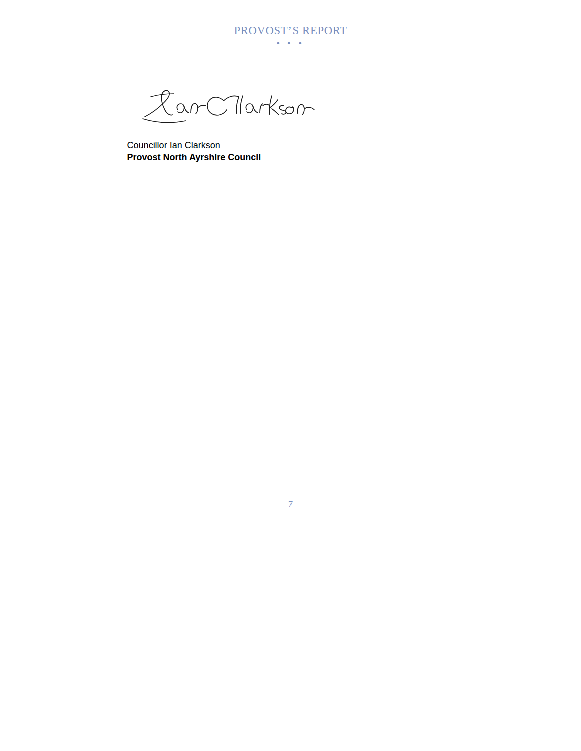PROVOST’S REPORT
• • •
Councillor Ian Clarkson
Provost North Ayrshire Council
7